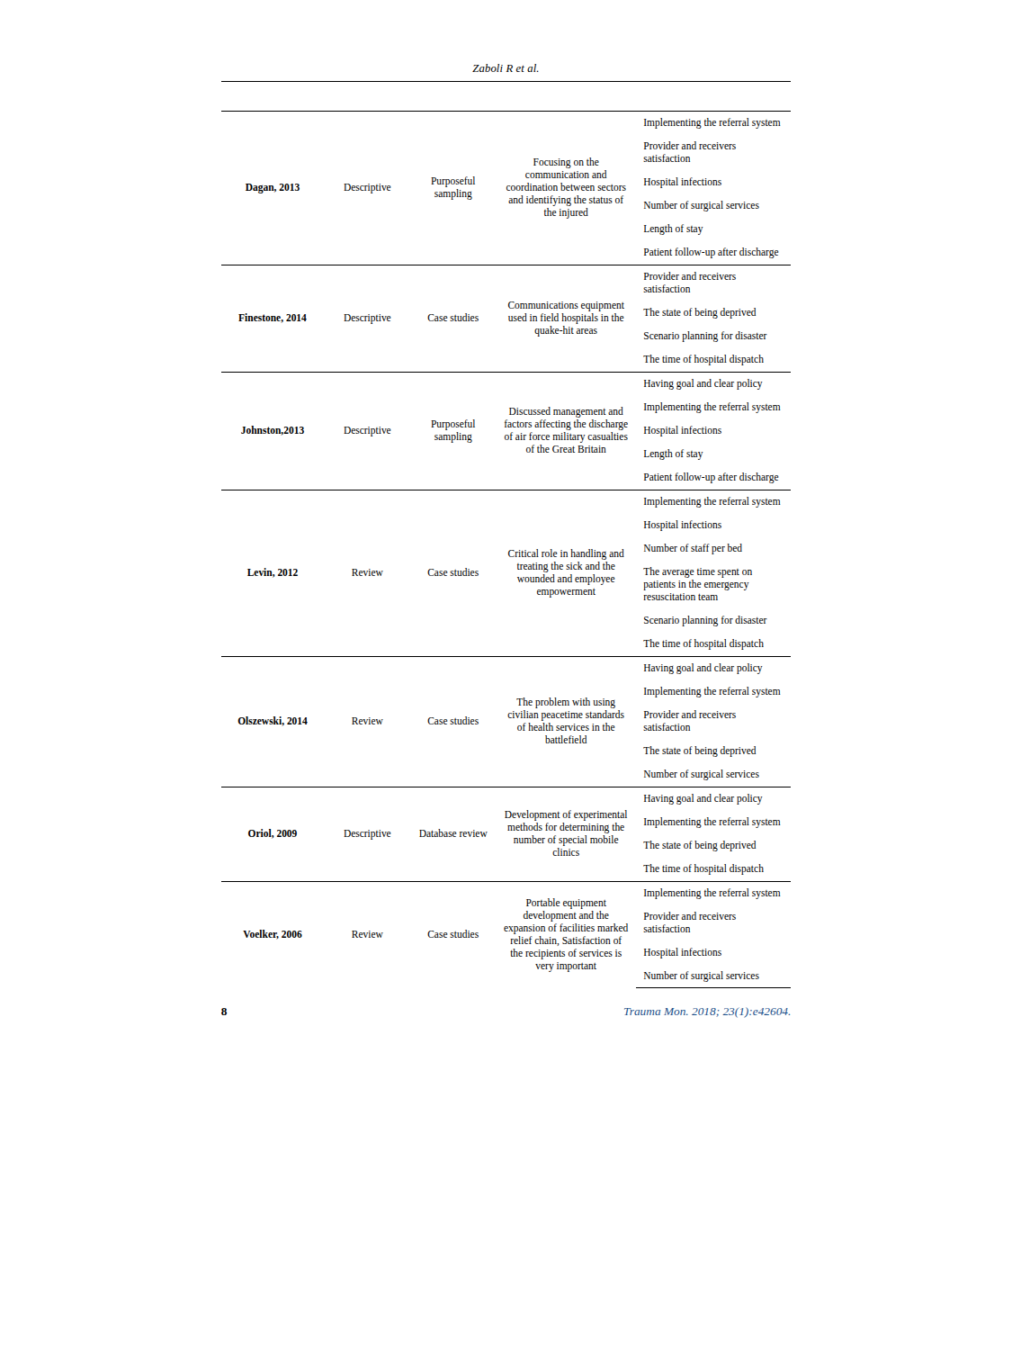Zaboli R et al.
| Dagan, 2013 | Descriptive | Purposeful sampling | Focusing on the communication and coordination between sectors and identifying the status of the injured | Implementing the referral system |
| Provider and receivers satisfaction |
| Hospital infections |
| Number of surgical services |
| Length of stay |
| Patient follow-up after discharge |
| Finestone, 2014 | Descriptive | Case studies | Communications equipment used in field hospitals in the quake-hit areas | Provider and receivers satisfaction |
| The state of being deprived |
| Scenario planning for disaster |
| The time of hospital dispatch |
| Johnston,2013 | Descriptive | Purposeful sampling | Discussed management and factors affecting the discharge of air force military casualties of the Great Britain | Having goal and clear policy |
| Implementing the referral system |
| Hospital infections |
| Length of stay |
| Patient follow-up after discharge |
| Levin, 2012 | Review | Case studies | Critical role in handling and treating the sick and the wounded and employee empowerment | Implementing the referral system |
| Hospital infections |
| Number of staff per bed |
| The average time spent on patients in the emergency resuscitation team |
| Scenario planning for disaster |
| The time of hospital dispatch |
| Olszewski, 2014 | Review | Case studies | The problem with using civilian peacetime standards of health services in the battlefield | Having goal and clear policy |
| Implementing the referral system |
| Provider and receivers satisfaction |
| The state of being deprived |
| Number of surgical services |
| Oriol, 2009 | Descriptive | Database review | Development of experimental methods for determining the number of special mobile clinics | Having goal and clear policy |
| Implementing the referral system |
| The state of being deprived |
| The time of hospital dispatch |
| Voelker, 2006 | Review | Case studies | Portable equipment development and the expansion of facilities marked relief chain, Satisfaction of the recipients of services is very important | Implementing the referral system |
| Provider and receivers satisfaction |
| Hospital infections |
| Number of surgical services |
8
Trauma Mon. 2018; 23(1):e42604.